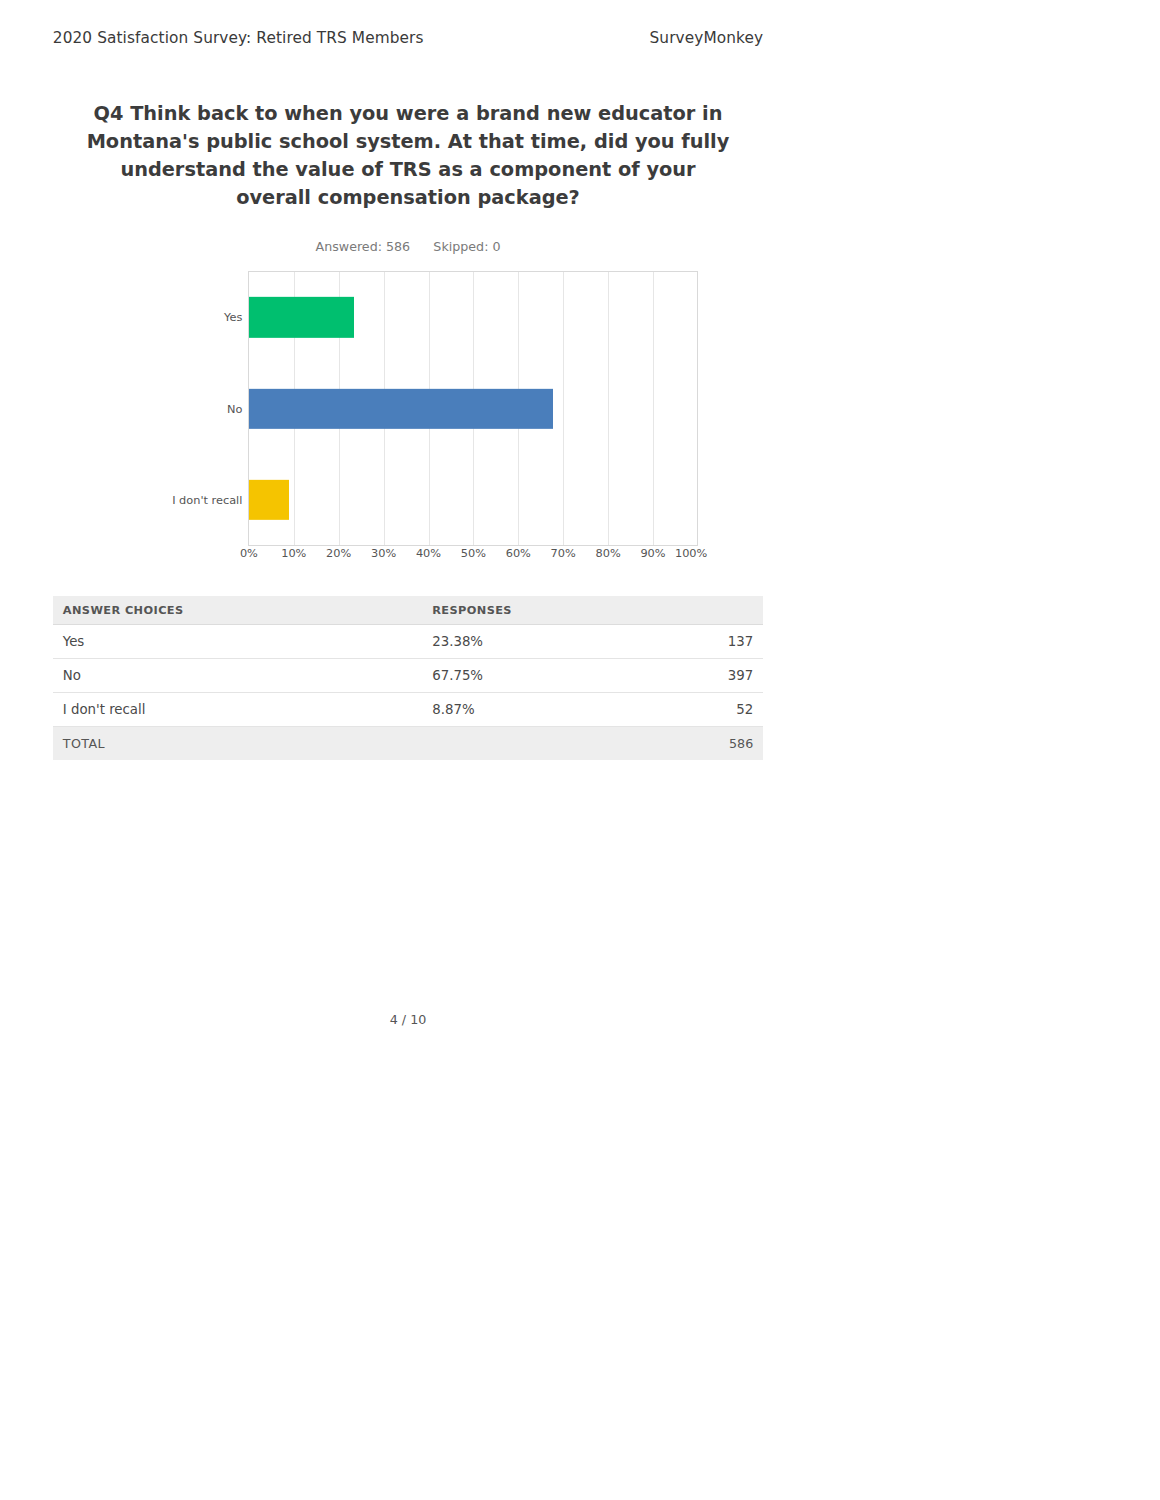2020 Satisfaction Survey: Retired TRS Members
SurveyMonkey
Q4 Think back to when you were a brand new educator in Montana's public school system. At that time, did you fully understand the value of TRS as a component of your overall compensation package?
Answered: 586 Skipped: 0
| Yes | |
| No | |
| I don't recall | |
| | 0% 10% 20% 30% 40% 50% 60% 70% 80% 90% 100% |
| ANSWER CHOICES | RESPONSES |
| --- | --- |
| Yes | 23.38% | 137 |
| No | 67.75% | 397 |
| I don't recall | 8.87% | 52 |
| TOTAL | | 586 |
4 / 10